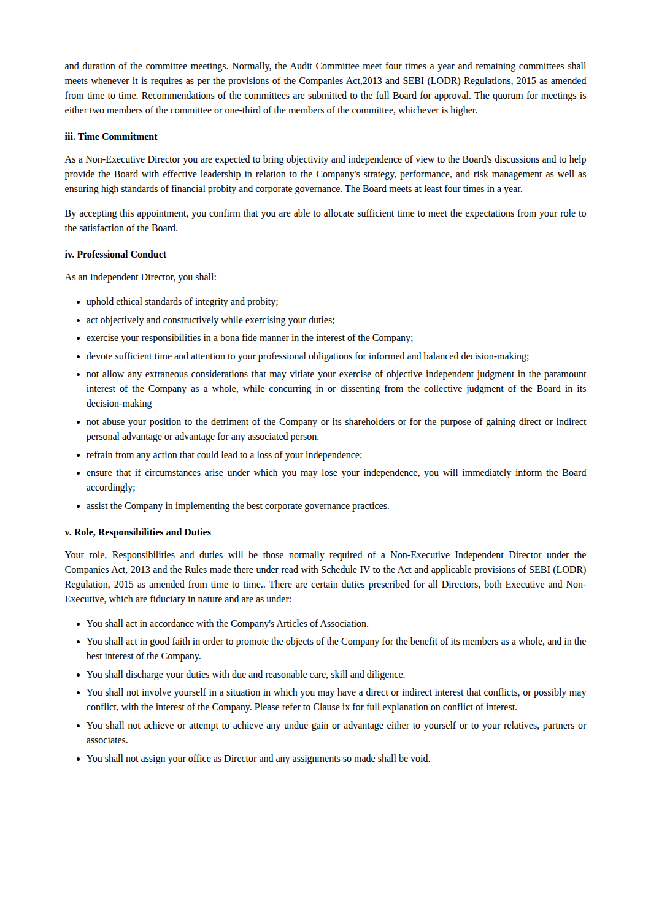and duration of the committee meetings. Normally, the Audit Committee meet four times a year and remaining committees shall meets whenever it is requires as per the provisions of the Companies Act,2013 and SEBI (LODR) Regulations, 2015 as amended from time to time. Recommendations of the committees are submitted to the full Board for approval. The quorum for meetings is either two members of the committee or one-third of the members of the committee, whichever is higher.
iii. Time Commitment
As a Non-Executive Director you are expected to bring objectivity and independence of view to the Board's discussions and to help provide the Board with effective leadership in relation to the Company's strategy, performance, and risk management as well as ensuring high standards of financial probity and corporate governance. The Board meets at least four times in a year.
By accepting this appointment, you confirm that you are able to allocate sufficient time to meet the expectations from your role to the satisfaction of the Board.
iv. Professional Conduct
As an Independent Director, you shall:
uphold ethical standards of integrity and probity;
act objectively and constructively while exercising your duties;
exercise your responsibilities in a bona fide manner in the interest of the Company;
devote sufficient time and attention to your professional obligations for informed and balanced decision-making;
not allow any extraneous considerations that may vitiate your exercise of objective independent judgment in the paramount interest of the Company as a whole, while concurring in or dissenting from the collective judgment of the Board in its decision-making
not abuse your position to the detriment of the Company or its shareholders or for the purpose of gaining direct or indirect personal advantage or advantage for any associated person.
refrain from any action that could lead to a loss of your independence;
ensure that if circumstances arise under which you may lose your independence, you will immediately inform the Board accordingly;
assist the Company in implementing the best corporate governance practices.
v. Role, Responsibilities and Duties
Your role, Responsibilities and duties will be those normally required of a Non-Executive Independent Director under the Companies Act, 2013 and the Rules made there under read with Schedule IV to the Act and applicable provisions of SEBI (LODR) Regulation, 2015 as amended from time to time.. There are certain duties prescribed for all Directors, both Executive and Non-Executive, which are fiduciary in nature and are as under:
You shall act in accordance with the Company's Articles of Association.
You shall act in good faith in order to promote the objects of the Company for the benefit of its members as a whole, and in the best interest of the Company.
You shall discharge your duties with due and reasonable care, skill and diligence.
You shall not involve yourself in a situation in which you may have a direct or indirect interest that conflicts, or possibly may conflict, with the interest of the Company. Please refer to Clause ix for full explanation on conflict of interest.
You shall not achieve or attempt to achieve any undue gain or advantage either to yourself or to your relatives, partners or associates.
You shall not assign your office as Director and any assignments so made shall be void.